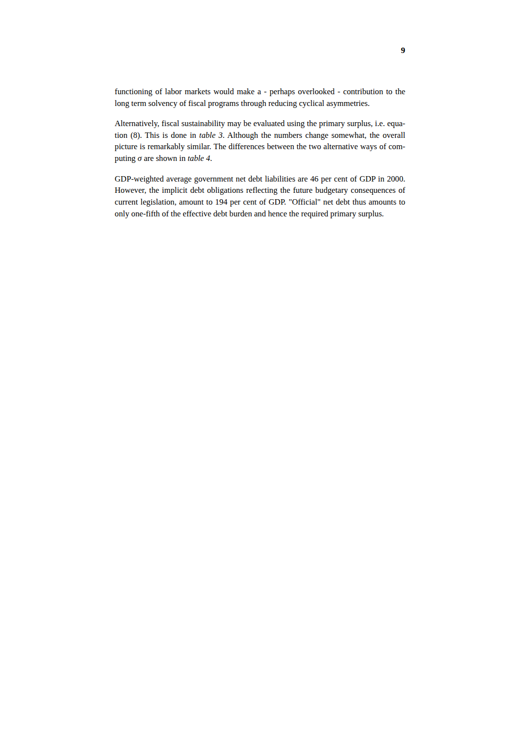9
functioning of labor markets would make a - perhaps overlooked - contribution to the long term solvency of fiscal programs through reducing cyclical asymmetries.
Alternatively, fiscal sustainability may be evaluated using the primary surplus, i.e. equation (8). This is done in table 3. Although the numbers change somewhat, the overall picture is remarkably similar. The differences between the two alternative ways of computing σ are shown in table 4.
GDP-weighted average government net debt liabilities are 46 per cent of GDP in 2000. However, the implicit debt obligations reflecting the future budgetary consequences of current legislation, amount to 194 per cent of GDP. "Official" net debt thus amounts to only one-fifth of the effective debt burden and hence the required primary surplus.